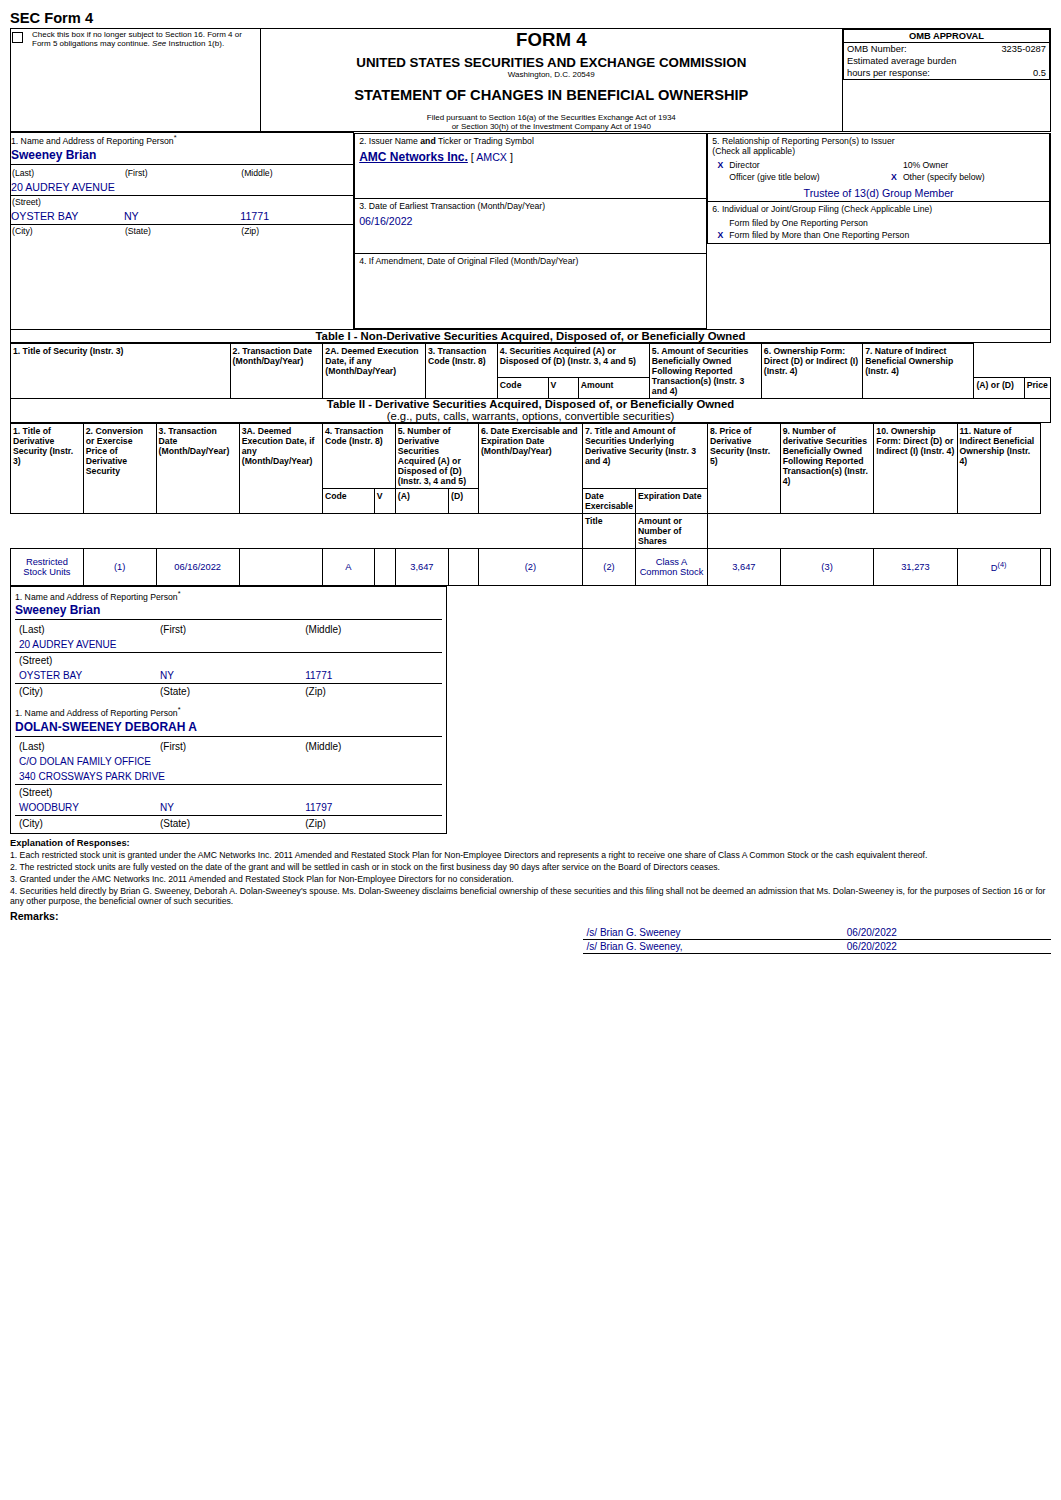SEC Form 4
| / / Check this box if no longer subject to Section 16. Form 4 or Form 5 obligations may continue. See Instruction 1(b). / | FORM 4 UNITED STATES SECURITIES AND EXCHANGE COMMISSION Washington, D.C. 20549 STATEMENT OF CHANGES IN BENEFICIAL OWNERSHIP Filed pursuant to Section 16(a) of the Securities Exchange Act of 1934 or Section 30(h) of the Investment Company Act of 1940 | / OMB APPROVAL / / OMB Number: / 3235-0287 / / Estimated average burden / / hours per response: / 0.5 / |
| 1. Name and Address of Reporting Person * Sweeney Brian / (Last) / (First) / (Middle) / / 20 AUDREY AVENUE / / (Street) / / OYSTER BAY / NY / 11771 / / (City) / (State) / (Zip) / | / 2. Issuer Name and Ticker or Trading Symbol AMC Networks Inc. [ AMCX ] / / 3. Date of Earliest Transaction (Month/Day/Year) 06/16/2022 / / 4. If Amendment, Date of Original Filed (Month/Day/Year) / | / 5. Relationship of Reporting Person(s) to Issuer (Check all applicable) / X / Director / / 10% Owner / / / Officer (give title below) / X / Other (specify below) / Trustee of 13(d) Group Member / / 6. Individual or Joint/Group Filing (Check Applicable Line) / / Form filed by One Reporting Person / / X / Form filed by More than One Reporting Person / / |
| Table I - Non-Derivative Securities Acquired, Disposed of, or Beneficially Owned |
| 1. Title of Security (Instr. 3) | 2. Transaction Date (Month/Day/Year) | 2A. Deemed Execution Date, if any (Month/Day/Year) | 3. Transaction Code (Instr. 8) | 4. Securities Acquired (A) or Disposed Of (D) (Instr. 3, 4 and 5) | 5. Amount of Securities Beneficially Owned Following Reported Transaction(s) (Instr. 3 and 4) | 6. Ownership Form: Direct (D) or Indirect (I) (Instr. 4) | 7. Nature of Indirect Beneficial Ownership (Instr. 4) |
| Code | V | Amount | (A) or (D) | Price |
| Table II - Derivative Securities Acquired, Disposed of, or Beneficially Owned (e.g., puts, calls, warrants, options, convertible securities) |
| 1. Title of Derivative Security (Instr. 3) | 2. Conversion or Exercise Price of Derivative Security | 3. Transaction Date (Month/Day/Year) | 3A. Deemed Execution Date, if any (Month/Day/Year) | 4. Transaction Code (Instr. 8) | 5. Number of Derivative Securities Acquired (A) or Disposed of (D) (Instr. 3, 4 and 5) | 6. Date Exercisable and Expiration Date (Month/Day/Year) | 7. Title and Amount of Securities Underlying Derivative Security (Instr. 3 and 4) | 8. Price of Derivative Security (Instr. 5) | 9. Number of derivative Securities Beneficially Owned Following Reported Transaction(s) (Instr. 4) | 10. Ownership Form: Direct (D) or Indirect (I) (Instr. 4) | 11. Nature of Indirect Beneficial Ownership (Instr. 4) |
| Code | V | (A) | (D) | Date Exercisable | Expiration Date |
| | | | | Title | Amount or Number of Shares | |
| Restricted Stock Units | (1) | 06/16/2022 | | A | | 3,647 | | (2) | (2) | Class A Common Stock | 3,647 | (3) | 31,273 | D (4) | |
| 1. Name and Address of Reporting Person * Sweeney Brian / (Last) / (First) / (Middle) / / 20 AUDREY AVENUE / / (Street) / / OYSTER BAY / NY / 11771 / / (City) / (State) / (Zip) / 1. Name and Address of Reporting Person * DOLAN-SWEENEY DEBORAH A / (Last) / (First) / (Middle) / / C/O DOLAN FAMILY OFFICE / / 340 CROSSWAYS PARK DRIVE / / (Street) / / WOODBURY / NY / 11797 / / (City) / (State) / (Zip) / |
Explanation of Responses:
1. Each restricted stock unit is granted under the AMC Networks Inc. 2011 Amended and Restated Stock Plan for Non-Employee Directors and represents a right to receive one share of Class A Common Stock or the cash equivalent thereof.
2. The restricted stock units are fully vested on the date of the grant and will be settled in cash or in stock on the first business day 90 days after service on the Board of Directors ceases.
3. Granted under the AMC Networks Inc. 2011 Amended and Restated Stock Plan for Non-Employee Directors for no consideration.
4. Securities held directly by Brian G. Sweeney, Deborah A. Dolan-Sweeney's spouse. Ms. Dolan-Sweeney disclaims beneficial ownership of these securities and this filing shall not be deemed an admission that Ms. Dolan-Sweeney is, for the purposes of Section 16 or for any other purpose, the beneficial owner of such securities.
Remarks:
| | /s/ Brian G. Sweeney | 06/20/2022 |
| | /s/ Brian G. Sweeney, | 06/20/2022 |